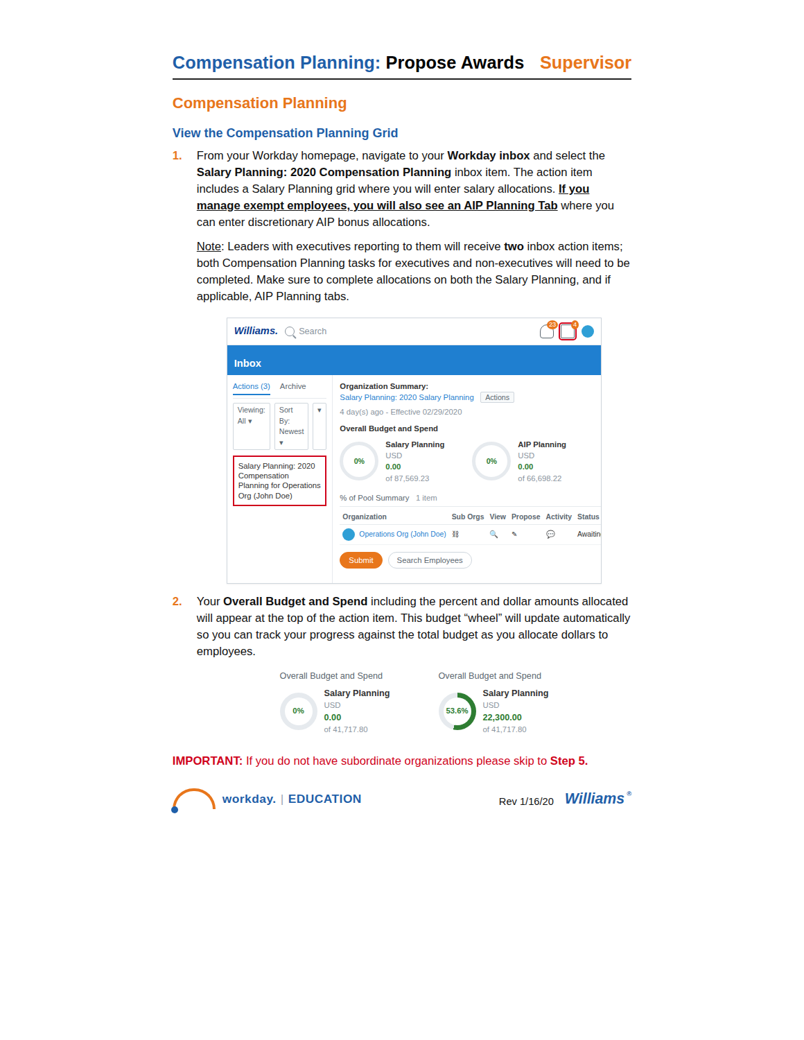Compensation Planning: Propose Awards
Supervisor
Compensation Planning
View the Compensation Planning Grid
1. From your Workday homepage, navigate to your Workday inbox and select the Salary Planning: 2020 Compensation Planning inbox item. The action item includes a Salary Planning grid where you will enter salary allocations. If you manage exempt employees, you will also see an AIP Planning Tab where you can enter discretionary AIP bonus allocations.
Note: Leaders with executives reporting to them will receive two inbox action items; both Compensation Planning tasks for executives and non-executives will need to be completed. Make sure to complete allocations on both the Salary Planning, and if applicable, AIP Planning tabs.
Williams.
Search
23
4
Inbox
Actions (3)
Archive
Viewing: All ▾
Sort By: Newest ▾
▾
Salary Planning: 2020 Compensation Planning for Operations Org (John Doe)
Organization Summary:
Salary Planning: 2020 Salary Planning Actions
4 day(s) ago - Effective 02/29/2020
Overall Budget and Spend
0%
Salary Planning
USD
0.00
of 87,569.23
0%
AIP Planning
USD
0.00
of 66,698.22
% of Pool Summary 1 item
| Organization | Sub Orgs | View | Propose | Activity | Status | Positions | Salary Planning | AIP Planning | Actions |
| --- | --- | --- | --- | --- | --- | --- | --- | --- | --- |
| Operations Org (John Doe) | ⛓ | 🔍 | ✎ | 💬 | Awaiting Action | 38 | 0.00% | 0.00% | Actions ▾ |
Submit
Search Employees
2. Your Overall Budget and Spend including the percent and dollar amounts allocated will appear at the top of the action item. This budget “wheel” will update automatically so you can track your progress against the total budget as you allocate dollars to employees.
Overall Budget and Spend
0%
Salary Planning
USD
0.00
of 41,717.80
Overall Budget and Spend
53.6%
Salary Planning
USD
22,300.00
of 41,717.80
IMPORTANT: If you do not have subordinate organizations please skip to Step 5.
workday.|EDUCATION
Rev 1/16/20
Williams